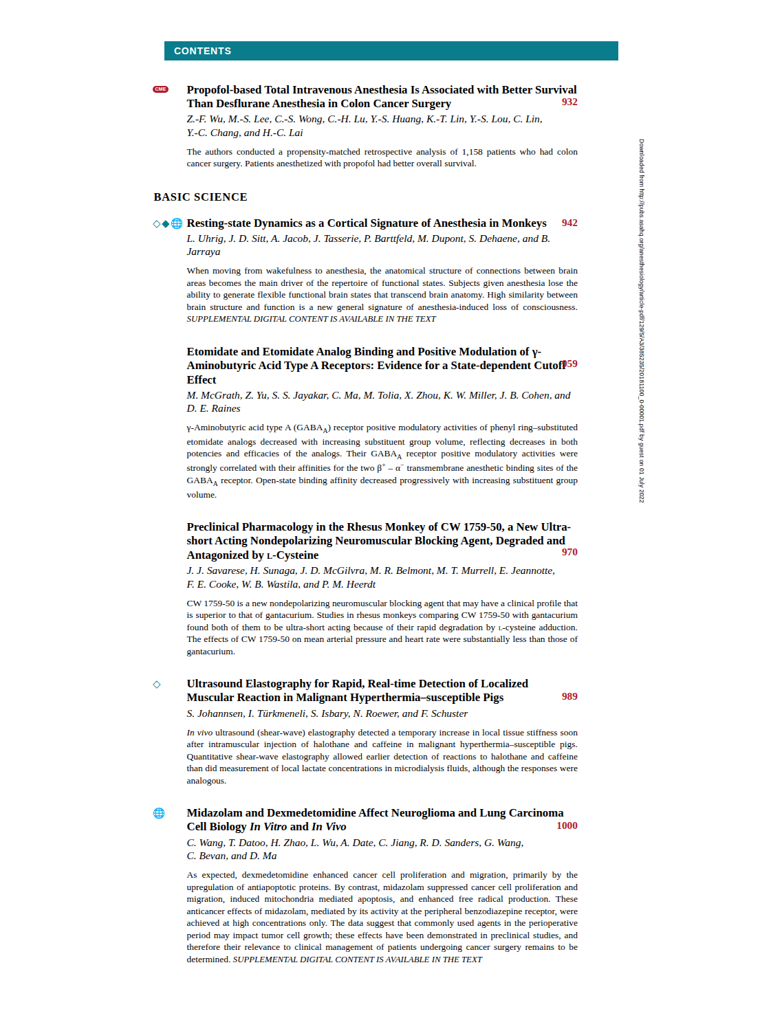CONTENTS
CME
Propofol-based Total Intravenous Anesthesia Is Associated with Better Survival Than Desflurane Anesthesia in Colon Cancer Surgery 932
Z.-F. Wu, M.-S. Lee, C.-S. Wong, C.-H. Lu, Y.-S. Huang, K.-T. Lin, Y.-S. Lou, C. Lin,
Y.-C. Chang, and H.-C. Lai
The authors conducted a propensity-matched retrospective analysis of 1,158 patients who had colon cancer surgery. Patients anesthetized with propofol had better overall survival.
BASIC SCIENCE
◇◆🌐
Resting-state Dynamics as a Cortical Signature of Anesthesia in Monkeys 942
L. Uhrig, J. D. Sitt, A. Jacob, J. Tasserie, P. Barttfeld, M. Dupont, S. Dehaene, and B. Jarraya
When moving from wakefulness to anesthesia, the anatomical structure of connections between brain areas becomes the main driver of the repertoire of functional states. Subjects given anesthesia lose the ability to generate flexible functional brain states that transcend brain anatomy. High similarity between brain structure and function is a new general signature of anesthesia-induced loss of consciousness. Supplemental Digital Content is available in the text
Etomidate and Etomidate Analog Binding and Positive Modulation of γ-Aminobutyric Acid Type A Receptors: Evidence for a State-dependent Cutoff Effect 959
M. McGrath, Z. Yu, S. S. Jayakar, C. Ma, M. Tolia, X. Zhou, K. W. Miller, J. B. Cohen, and
D. E. Raines
γ-Aminobutyric acid type A (GABAA) receptor positive modulatory activities of phenyl ring–substituted etomidate analogs decreased with increasing substituent group volume, reflecting decreases in both potencies and efficacies of the analogs. Their GABAA receptor positive modulatory activities were strongly correlated with their affinities for the two β+ – α− transmembrane anesthetic binding sites of the GABAA receptor. Open-state binding affinity decreased progressively with increasing substituent group volume.
Preclinical Pharmacology in the Rhesus Monkey of CW 1759-50, a New Ultra-short Acting Nondepolarizing Neuromuscular Blocking Agent, Degraded and Antagonized by l-Cysteine 970
J. J. Savarese, H. Sunaga, J. D. McGilvra, M. R. Belmont, M. T. Murrell, E. Jeannotte,
F. E. Cooke, W. B. Wastila, and P. M. Heerdt
CW 1759-50 is a new nondepolarizing neuromuscular blocking agent that may have a clinical profile that is superior to that of gantacurium. Studies in rhesus monkeys comparing CW 1759-50 with gantacurium found both of them to be ultra-short acting because of their rapid degradation by l-cysteine adduction. The effects of CW 1759-50 on mean arterial pressure and heart rate were substantially less than those of gantacurium.
◇
Ultrasound Elastography for Rapid, Real-time Detection of Localized Muscular Reaction in Malignant Hyperthermia–susceptible Pigs 989
S. Johannsen, I. Türkmeneli, S. Isbary, N. Roewer, and F. Schuster
In vivo ultrasound (shear-wave) elastography detected a temporary increase in local tissue stiffness soon after intramuscular injection of halothane and caffeine in malignant hyperthermia–susceptible pigs. Quantitative shear-wave elastography allowed earlier detection of reactions to halothane and caffeine than did measurement of local lactate concentrations in microdialysis fluids, although the responses were analogous.
🌐
Midazolam and Dexmedetomidine Affect Neuroglioma and Lung Carcinoma Cell Biology In Vitro and In Vivo 1000
C. Wang, T. Datoo, H. Zhao, L. Wu, A. Date, C. Jiang, R. D. Sanders, G. Wang,
C. Bevan, and D. Ma
As expected, dexmedetomidine enhanced cancer cell proliferation and migration, primarily by the upregulation of antiapoptotic proteins. By contrast, midazolam suppressed cancer cell proliferation and migration, induced mitochondria mediated apoptosis, and enhanced free radical production. These anticancer effects of midazolam, mediated by its activity at the peripheral benzodiazepine receptor, were achieved at high concentrations only. The data suggest that commonly used agents in the perioperative period may impact tumor cell growth; these effects have been demonstrated in preclinical studies, and therefore their relevance to clinical management of patients undergoing cancer surgery remains to be determined. Supplemental Digital Content is available in the text
Downloaded from http://pubs.asahq.org/anesthesiology/article-pdf/129/5/A3/385235/20181100_0-00001.pdf by guest on 01 July 2022